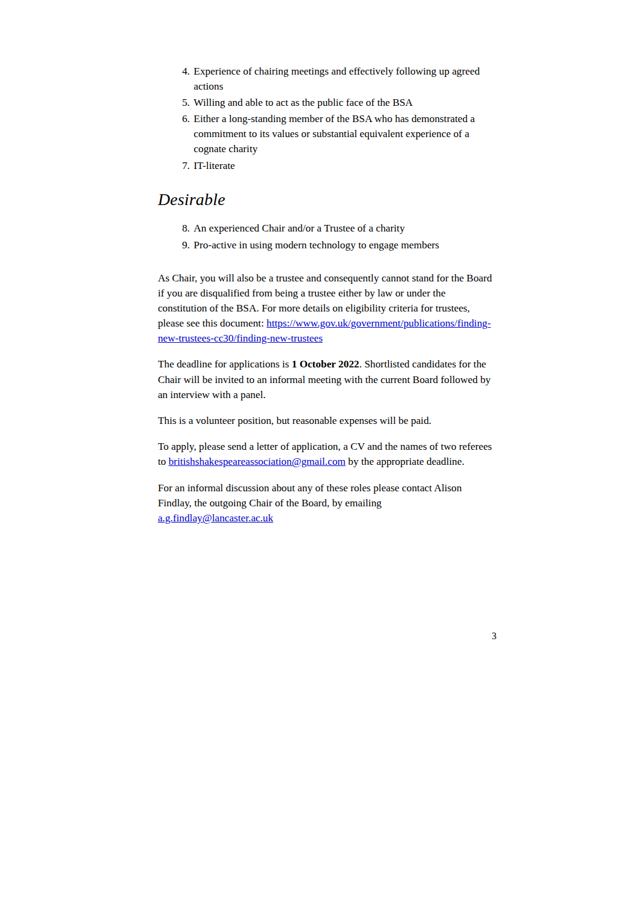Experience of chairing meetings and effectively following up agreed actions
Willing and able to act as the public face of the BSA
Either a long-standing member of the BSA who has demonstrated a commitment to its values or substantial equivalent experience of a cognate charity
IT-literate
Desirable
An experienced Chair and/or a Trustee of a charity
Pro-active in using modern technology to engage members
As Chair, you will also be a trustee and consequently cannot stand for the Board if you are disqualified from being a trustee either by law or under the constitution of the BSA. For more details on eligibility criteria for trustees, please see this document: https://www.gov.uk/government/publications/finding-new-trustees-cc30/finding-new-trustees
The deadline for applications is 1 October 2022. Shortlisted candidates for the Chair will be invited to an informal meeting with the current Board followed by an interview with a panel.
This is a volunteer position, but reasonable expenses will be paid.
To apply, please send a letter of application, a CV and the names of two referees to britishshakespeareassociation@gmail.com by the appropriate deadline.
For an informal discussion about any of these roles please contact Alison Findlay, the outgoing Chair of the Board, by emailing a.g.findlay@lancaster.ac.uk
3